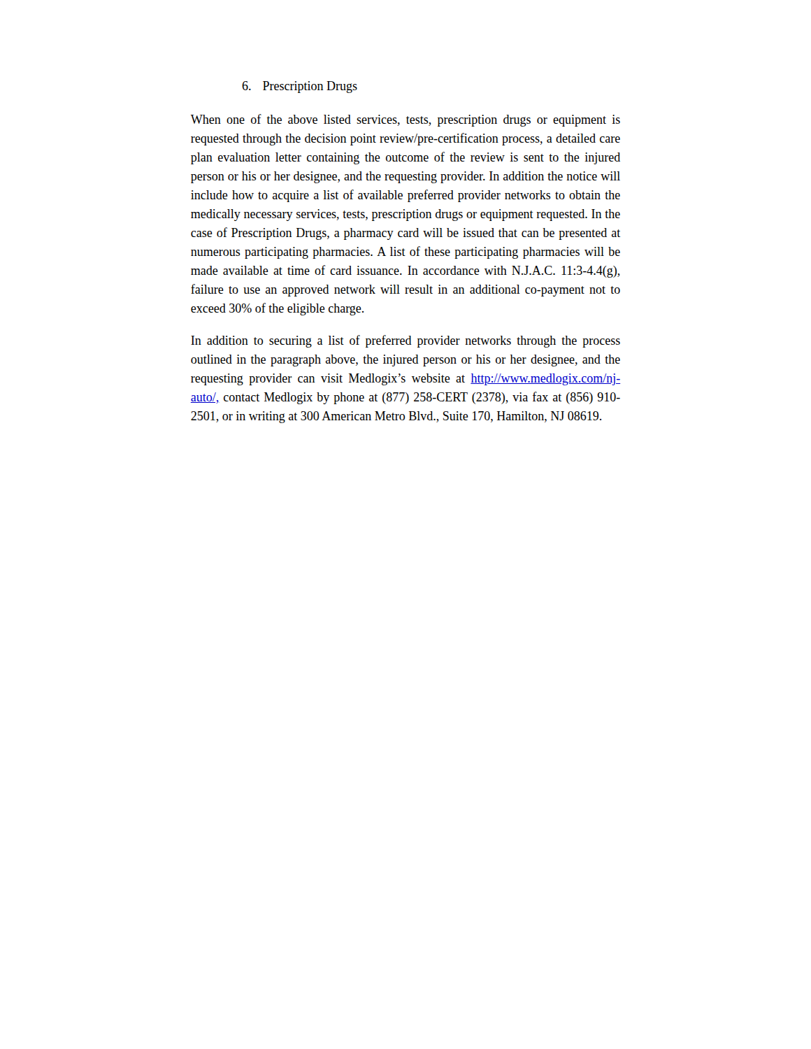Prescription Drugs
When one of the above listed services, tests, prescription drugs or equipment is requested through the decision point review/pre-certification process, a detailed care plan evaluation letter containing the outcome of the review is sent to the injured person or his or her designee, and the requesting provider. In addition the notice will include how to acquire a list of available preferred provider networks to obtain the medically necessary services, tests, prescription drugs or equipment requested. In the case of Prescription Drugs, a pharmacy card will be issued that can be presented at numerous participating pharmacies. A list of these participating pharmacies will be made available at time of card issuance. In accordance with N.J.A.C. 11:3-4.4(g), failure to use an approved network will result in an additional co-payment not to exceed 30% of the eligible charge.
In addition to securing a list of preferred provider networks through the process outlined in the paragraph above, the injured person or his or her designee, and the requesting provider can visit Medlogix’s website at http://www.medlogix.com/nj-auto/, contact Medlogix by phone at (877) 258-CERT (2378), via fax at (856) 910-2501, or in writing at 300 American Metro Blvd., Suite 170, Hamilton, NJ 08619.